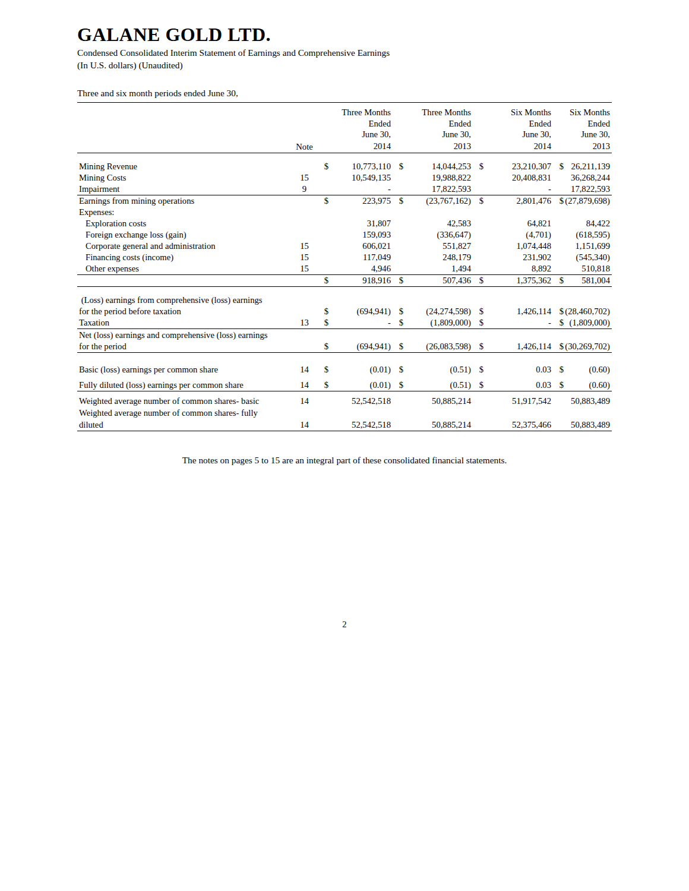GALANE GOLD LTD.
Condensed Consolidated Interim Statement of Earnings and Comprehensive Earnings
(In U.S. dollars) (Unaudited)
Three and six month periods ended June 30,
| | | Three Months Ended June 30, | Three Months Ended June 30, | Six Months Ended June 30, | Six Months Ended June 30, |
| | Note | 2014 | 2013 | 2014 | 2013 |
| Mining Revenue | | $ | 10,773,110 | $ | 14,044,253 | $ | 23,210,307 | $ | 26,211,139 |
| Mining Costs | 15 | | 10,549,135 | | 19,988,822 | | 20,408,831 | | 36,268,244 |
| Impairment | 9 | | - | | 17,822,593 | | - | | 17,822,593 |
| Earnings from mining operations | | $ | 223,975 | $ | (23,767,162) | $ | 2,801,476 | $ | (27,879,698) |
| Expenses: | | | | | | | | | |
| Exploration costs | | | 31,807 | | 42,583 | | 64,821 | | 84,422 |
| Foreign exchange loss (gain) | | | 159,093 | | (336,647) | | (4,701) | | (618,595) |
| Corporate general and administration | 15 | | 606,021 | | 551,827 | | 1,074,448 | | 1,151,699 |
| Financing costs (income) | 15 | | 117,049 | | 248,179 | | 231,902 | | (545,340) |
| Other expenses | 15 | | 4,946 | | 1,494 | | 8,892 | | 510,818 |
| | | $ | 918,916 | $ | 507,436 | $ | 1,375,362 | $ | 581,004 |
| (Loss) earnings from comprehensive (loss) earnings | | | | | | | | | |
| for the period before taxation | | $ | (694,941) | $ | (24,274,598) | $ | 1,426,114 | $ | (28,460,702) |
| Taxation | 13 | $ | - | $ | (1,809,000) | $ | - | $ | (1,809,000) |
| Net (loss) earnings and comprehensive (loss) earnings | | | | | | | | | |
| for the period | | $ | (694,941) | $ | (26,083,598) | $ | 1,426,114 | $ | (30,269,702) |
| Basic (loss) earnings per common share | 14 | $ | (0.01) | $ | (0.51) | $ | 0.03 | $ | (0.60) |
| Fully diluted (loss) earnings per common share | 14 | $ | (0.01) | $ | (0.51) | $ | 0.03 | $ | (0.60) |
| Weighted average number of common shares- basic | 14 | | 52,542,518 | | 50,885,214 | | 51,917,542 | | 50,883,489 |
| Weighted average number of common shares- fully | | | | | | | | | |
| diluted | 14 | | 52,542,518 | | 50,885,214 | | 52,375,466 | | 50,883,489 |
The notes on pages 5 to 15 are an integral part of these consolidated financial statements.
2